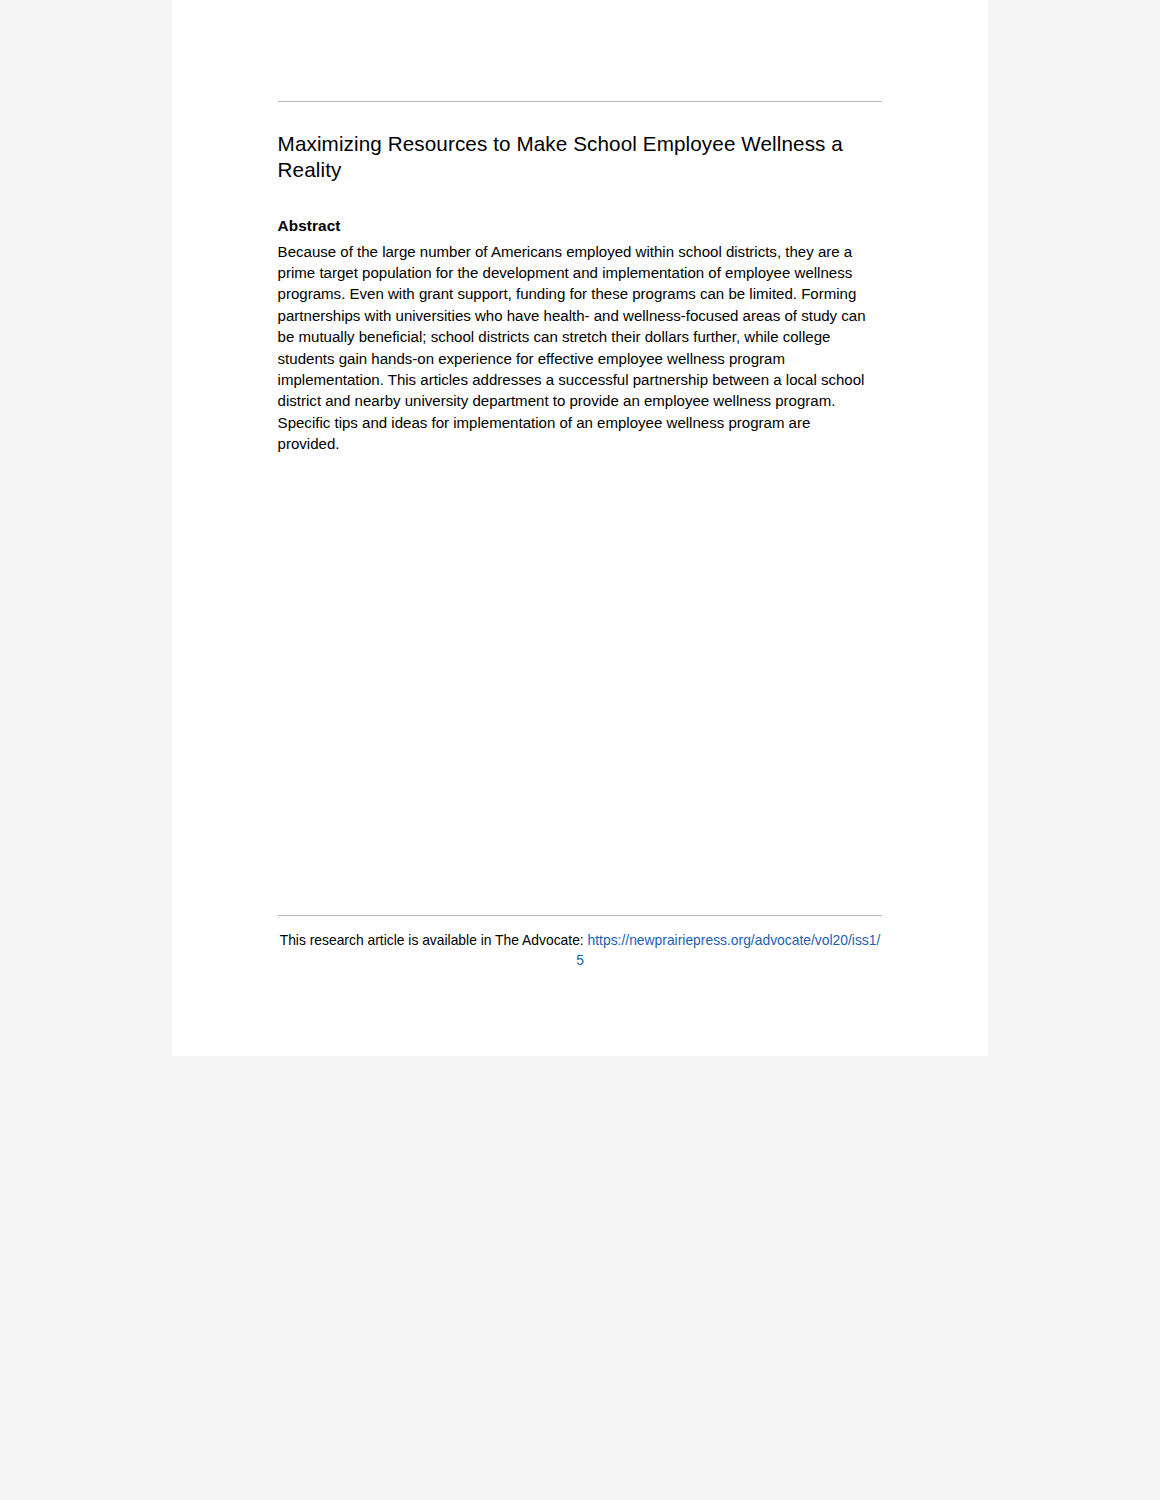Maximizing Resources to Make School Employee Wellness a Reality
Abstract
Because of the large number of Americans employed within school districts, they are a prime target population for the development and implementation of employee wellness programs. Even with grant support, funding for these programs can be limited. Forming partnerships with universities who have health- and wellness-focused areas of study can be mutually beneficial; school districts can stretch their dollars further, while college students gain hands-on experience for effective employee wellness program implementation. This articles addresses a successful partnership between a local school district and nearby university department to provide an employee wellness program. Specific tips and ideas for implementation of an employee wellness program are provided.
This research article is available in The Advocate: https://newprairiepress.org/advocate/vol20/iss1/5